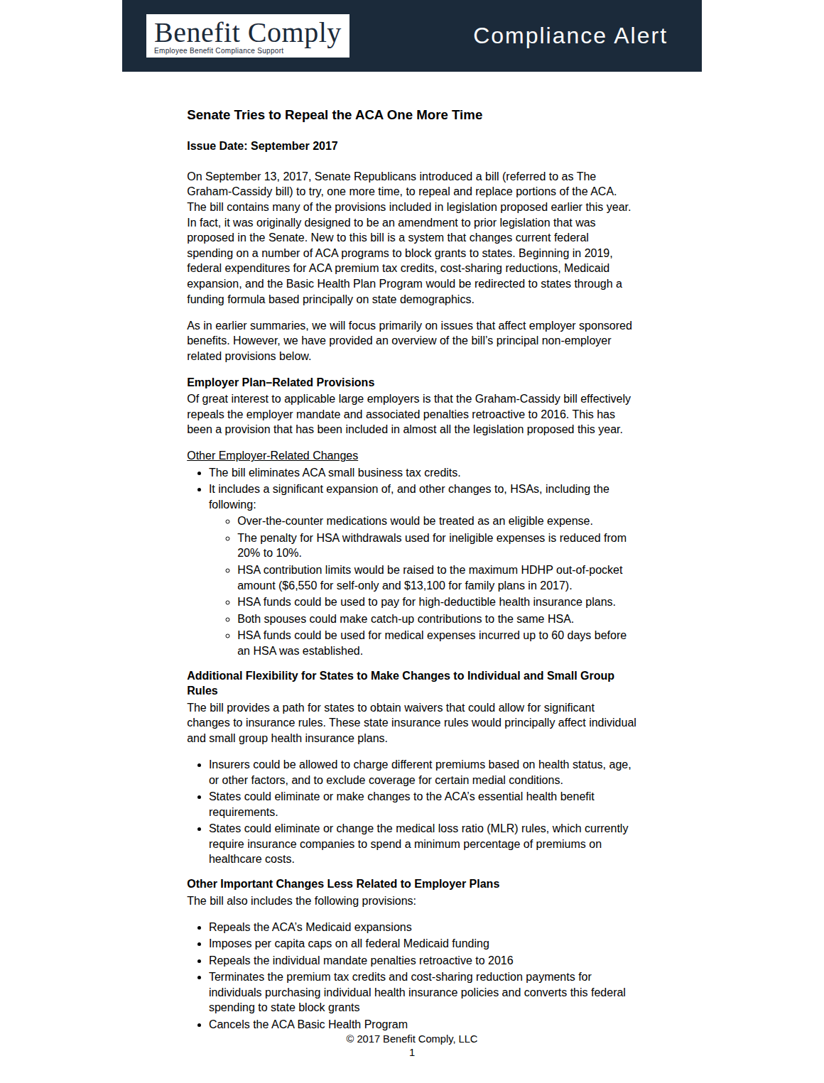Benefit Comply
Employee Benefit Compliance Support
Compliance Alert
Senate Tries to Repeal the ACA One More Time
Issue Date: September 2017
On September 13, 2017, Senate Republicans introduced a bill (referred to as The Graham-Cassidy bill) to try, one more time, to repeal and replace portions of the ACA. The bill contains many of the provisions included in legislation proposed earlier this year. In fact, it was originally designed to be an amendment to prior legislation that was proposed in the Senate. New to this bill is a system that changes current federal spending on a number of ACA programs to block grants to states. Beginning in 2019, federal expenditures for ACA premium tax credits, cost-sharing reductions, Medicaid expansion, and the Basic Health Plan Program would be redirected to states through a funding formula based principally on state demographics.
As in earlier summaries, we will focus primarily on issues that affect employer sponsored benefits. However, we have provided an overview of the bill’s principal non-employer related provisions below.
Employer Plan–Related Provisions
Of great interest to applicable large employers is that the Graham-Cassidy bill effectively repeals the employer mandate and associated penalties retroactive to 2016. This has been a provision that has been included in almost all the legislation proposed this year.
Other Employer-Related Changes
The bill eliminates ACA small business tax credits.
It includes a significant expansion of, and other changes to, HSAs, including the following:
Over-the-counter medications would be treated as an eligible expense.
The penalty for HSA withdrawals used for ineligible expenses is reduced from 20% to 10%.
HSA contribution limits would be raised to the maximum HDHP out-of-pocket amount ($6,550 for self-only and $13,100 for family plans in 2017).
HSA funds could be used to pay for high-deductible health insurance plans.
Both spouses could make catch-up contributions to the same HSA.
HSA funds could be used for medical expenses incurred up to 60 days before an HSA was established.
Additional Flexibility for States to Make Changes to Individual and Small Group Rules
The bill provides a path for states to obtain waivers that could allow for significant changes to insurance rules. These state insurance rules would principally affect individual and small group health insurance plans.
Insurers could be allowed to charge different premiums based on health status, age, or other factors, and to exclude coverage for certain medial conditions.
States could eliminate or make changes to the ACA’s essential health benefit requirements.
States could eliminate or change the medical loss ratio (MLR) rules, which currently require insurance companies to spend a minimum percentage of premiums on healthcare costs.
Other Important Changes Less Related to Employer Plans
The bill also includes the following provisions:
Repeals the ACA’s Medicaid expansions
Imposes per capita caps on all federal Medicaid funding
Repeals the individual mandate penalties retroactive to 2016
Terminates the premium tax credits and cost-sharing reduction payments for individuals purchasing individual health insurance policies and converts this federal spending to state block grants
Cancels the ACA Basic Health Program
© 2017 Benefit Comply, LLC
1